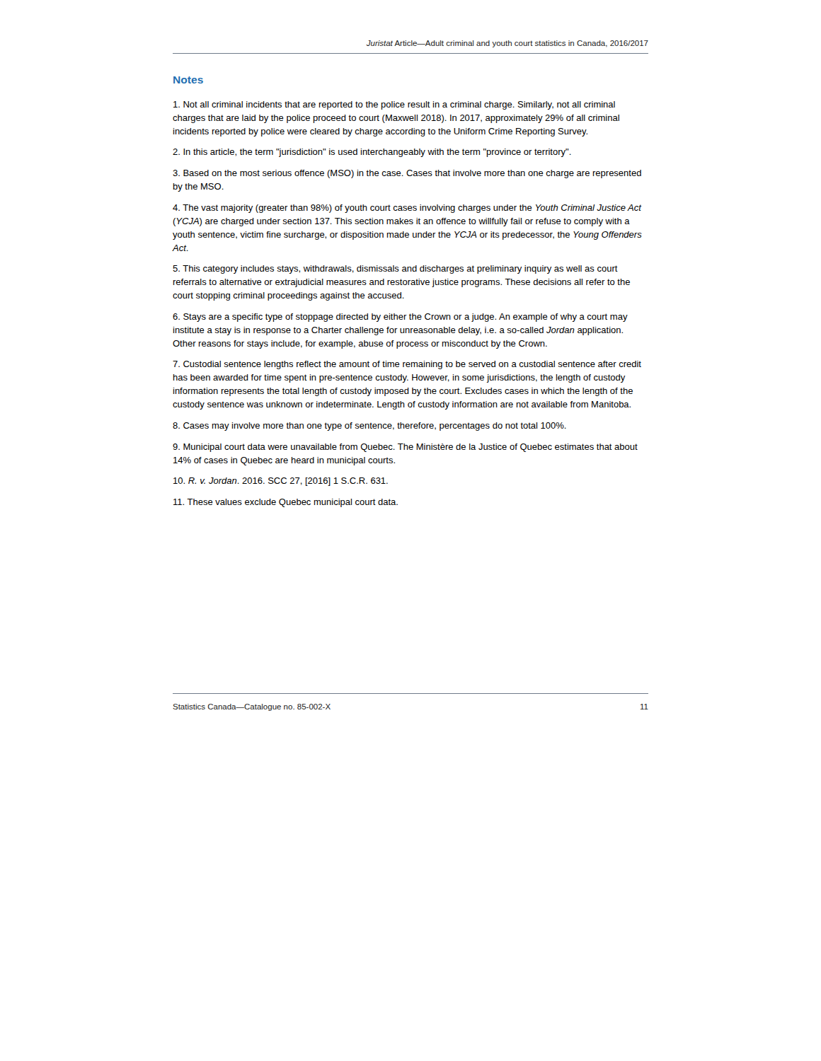Juristat Article—Adult criminal and youth court statistics in Canada, 2016/2017
Notes
1. Not all criminal incidents that are reported to the police result in a criminal charge. Similarly, not all criminal charges that are laid by the police proceed to court (Maxwell 2018). In 2017, approximately 29% of all criminal incidents reported by police were cleared by charge according to the Uniform Crime Reporting Survey.
2. In this article, the term "jurisdiction" is used interchangeably with the term "province or territory".
3. Based on the most serious offence (MSO) in the case. Cases that involve more than one charge are represented by the MSO.
4. The vast majority (greater than 98%) of youth court cases involving charges under the Youth Criminal Justice Act (YCJA) are charged under section 137. This section makes it an offence to willfully fail or refuse to comply with a youth sentence, victim fine surcharge, or disposition made under the YCJA or its predecessor, the Young Offenders Act.
5. This category includes stays, withdrawals, dismissals and discharges at preliminary inquiry as well as court referrals to alternative or extrajudicial measures and restorative justice programs. These decisions all refer to the court stopping criminal proceedings against the accused.
6. Stays are a specific type of stoppage directed by either the Crown or a judge. An example of why a court may institute a stay is in response to a Charter challenge for unreasonable delay, i.e. a so-called Jordan application. Other reasons for stays include, for example, abuse of process or misconduct by the Crown.
7. Custodial sentence lengths reflect the amount of time remaining to be served on a custodial sentence after credit has been awarded for time spent in pre-sentence custody. However, in some jurisdictions, the length of custody information represents the total length of custody imposed by the court. Excludes cases in which the length of the custody sentence was unknown or indeterminate. Length of custody information are not available from Manitoba.
8. Cases may involve more than one type of sentence, therefore, percentages do not total 100%.
9. Municipal court data were unavailable from Quebec. The Ministère de la Justice of Quebec estimates that about 14% of cases in Quebec are heard in municipal courts.
10. R. v. Jordan. 2016. SCC 27, [2016] 1 S.C.R. 631.
11. These values exclude Quebec municipal court data.
Statistics Canada—Catalogue no. 85-002-X 11